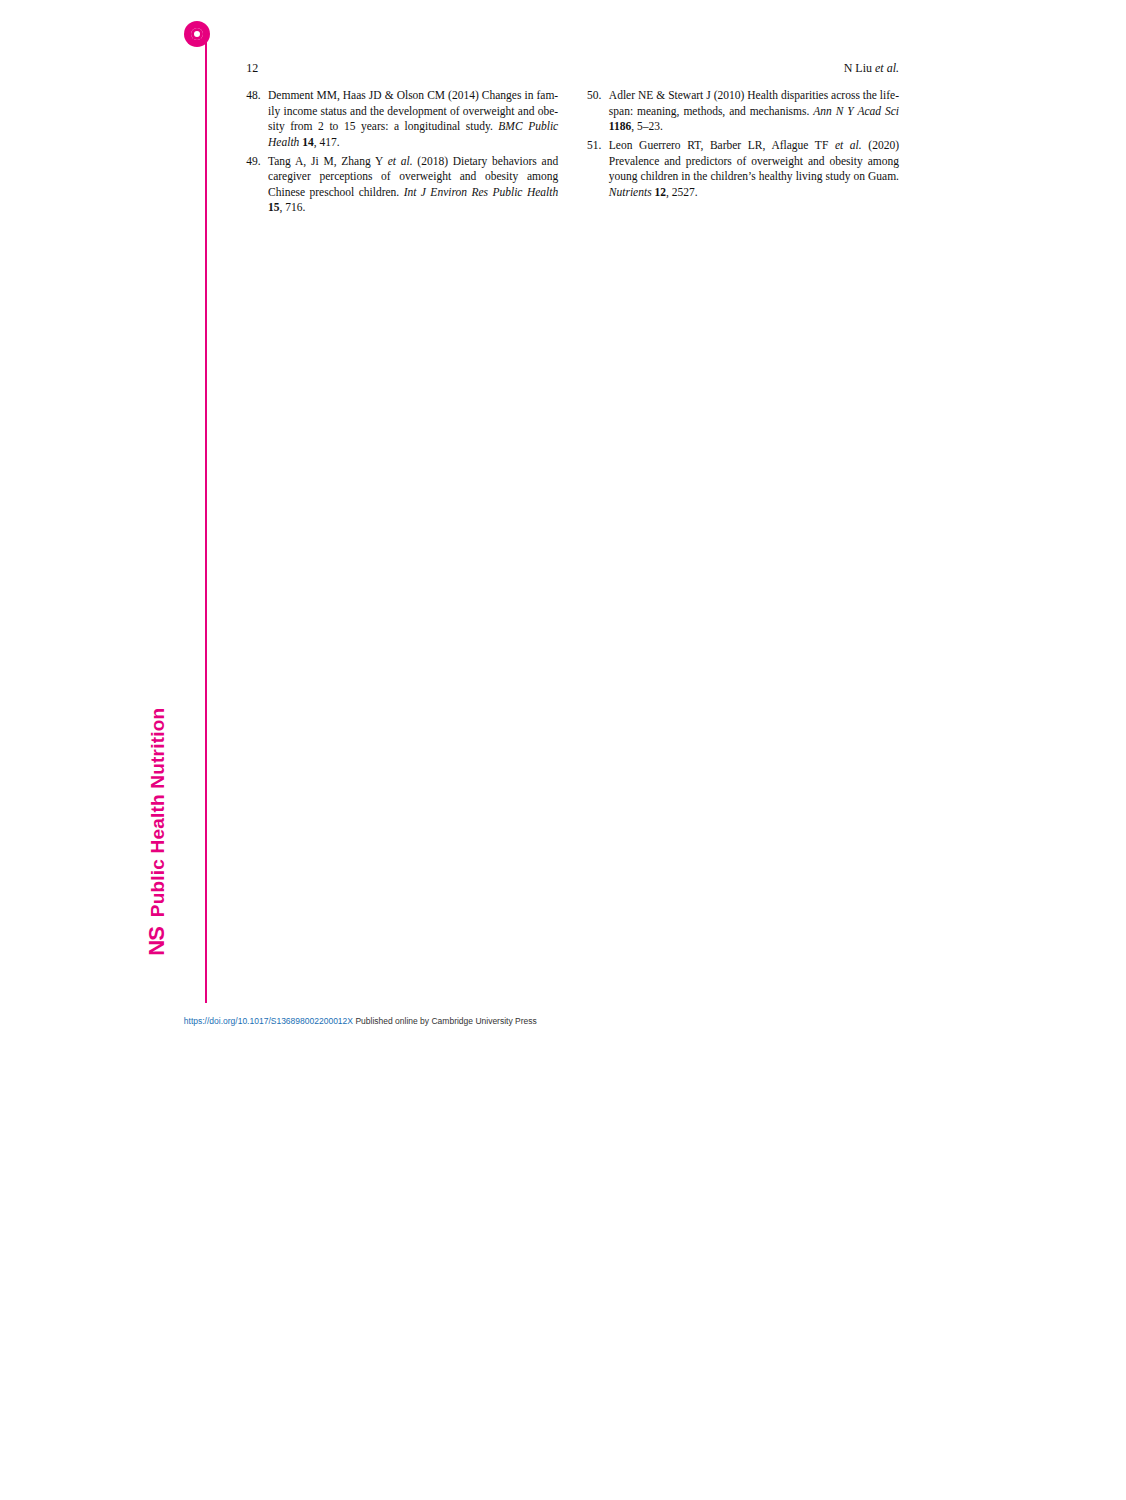NSPublic Health Nutrition
12
N Liu et al.
48. Demment MM, Haas JD & Olson CM (2014) Changes in family income status and the development of overweight and obesity from 2 to 15 years: a longitudinal study. BMC Public Health 14, 417.
49. Tang A, Ji M, Zhang Y et al. (2018) Dietary behaviors and caregiver perceptions of overweight and obesity among Chinese preschool children. Int J Environ Res Public Health 15, 716.
50. Adler NE & Stewart J (2010) Health disparities across the lifespan: meaning, methods, and mechanisms. Ann N Y Acad Sci 1186, 5–23.
51. Leon Guerrero RT, Barber LR, Aflague TF et al. (2020) Prevalence and predictors of overweight and obesity among young children in the children’s healthy living study on Guam. Nutrients 12, 2527.
https://doi.org/10.1017/S136898002200012X Published online by Cambridge University Press